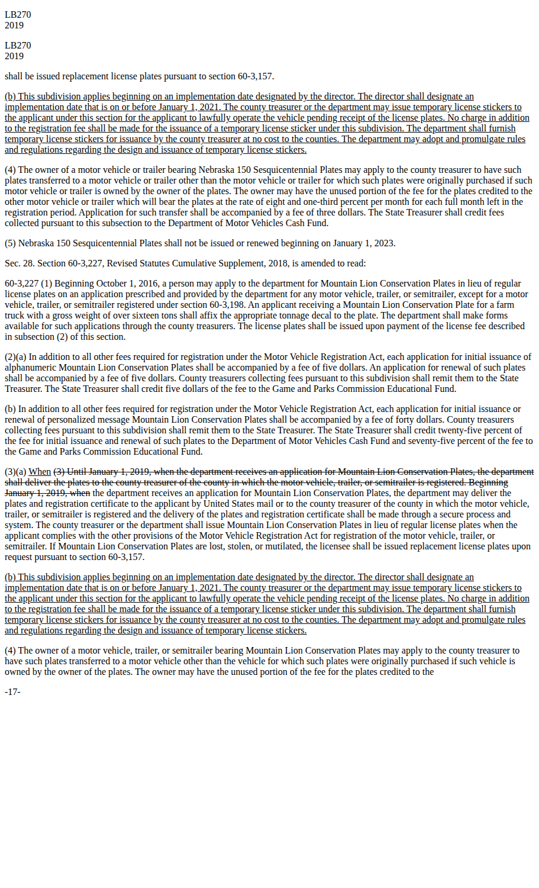LB270
2019
LB270
2019
shall be issued replacement license plates pursuant to section 60-3,157.
(b) This subdivision applies beginning on an implementation date designated by the director. The director shall designate an implementation date that is on or before January 1, 2021. The county treasurer or the department may issue temporary license stickers to the applicant under this section for the applicant to lawfully operate the vehicle pending receipt of the license plates. No charge in addition to the registration fee shall be made for the issuance of a temporary license sticker under this subdivision. The department shall furnish temporary license stickers for issuance by the county treasurer at no cost to the counties. The department may adopt and promulgate rules and regulations regarding the design and issuance of temporary license stickers.
(4) The owner of a motor vehicle or trailer bearing Nebraska 150 Sesquicentennial Plates may apply to the county treasurer to have such plates transferred to a motor vehicle or trailer other than the motor vehicle or trailer for which such plates were originally purchased if such motor vehicle or trailer is owned by the owner of the plates. The owner may have the unused portion of the fee for the plates credited to the other motor vehicle or trailer which will bear the plates at the rate of eight and one-third percent per month for each full month left in the registration period. Application for such transfer shall be accompanied by a fee of three dollars. The State Treasurer shall credit fees collected pursuant to this subsection to the Department of Motor Vehicles Cash Fund.
(5) Nebraska 150 Sesquicentennial Plates shall not be issued or renewed beginning on January 1, 2023.
Sec. 28. Section 60-3,227, Revised Statutes Cumulative Supplement, 2018, is amended to read:
60-3,227 (1) Beginning October 1, 2016, a person may apply to the department for Mountain Lion Conservation Plates in lieu of regular license plates on an application prescribed and provided by the department for any motor vehicle, trailer, or semitrailer, except for a motor vehicle, trailer, or semitrailer registered under section 60-3,198. An applicant receiving a Mountain Lion Conservation Plate for a farm truck with a gross weight of over sixteen tons shall affix the appropriate tonnage decal to the plate. The department shall make forms available for such applications through the county treasurers. The license plates shall be issued upon payment of the license fee described in subsection (2) of this section.
(2)(a) In addition to all other fees required for registration under the Motor Vehicle Registration Act, each application for initial issuance of alphanumeric Mountain Lion Conservation Plates shall be accompanied by a fee of five dollars. An application for renewal of such plates shall be accompanied by a fee of five dollars. County treasurers collecting fees pursuant to this subdivision shall remit them to the State Treasurer. The State Treasurer shall credit five dollars of the fee to the Game and Parks Commission Educational Fund.
(b) In addition to all other fees required for registration under the Motor Vehicle Registration Act, each application for initial issuance or renewal of personalized message Mountain Lion Conservation Plates shall be accompanied by a fee of forty dollars. County treasurers collecting fees pursuant to this subdivision shall remit them to the State Treasurer. The State Treasurer shall credit twenty-five percent of the fee for initial issuance and renewal of such plates to the Department of Motor Vehicles Cash Fund and seventy-five percent of the fee to the Game and Parks Commission Educational Fund.
(3)(a) When (3) Until January 1, 2019, when the department receives an application for Mountain Lion Conservation Plates, the department shall deliver the plates to the county treasurer of the county in which the motor vehicle, trailer, or semitrailer is registered. Beginning January 1, 2019, when the department receives an application for Mountain Lion Conservation Plates, the department may deliver the plates and registration certificate to the applicant by United States mail or to the county treasurer of the county in which the motor vehicle, trailer, or semitrailer is registered and the delivery of the plates and registration certificate shall be made through a secure process and system. The county treasurer or the department shall issue Mountain Lion Conservation Plates in lieu of regular license plates when the applicant complies with the other provisions of the Motor Vehicle Registration Act for registration of the motor vehicle, trailer, or semitrailer. If Mountain Lion Conservation Plates are lost, stolen, or mutilated, the licensee shall be issued replacement license plates upon request pursuant to section 60-3,157.
(b) This subdivision applies beginning on an implementation date designated by the director. The director shall designate an implementation date that is on or before January 1, 2021. The county treasurer or the department may issue temporary license stickers to the applicant under this section for the applicant to lawfully operate the vehicle pending receipt of the license plates. No charge in addition to the registration fee shall be made for the issuance of a temporary license sticker under this subdivision. The department shall furnish temporary license stickers for issuance by the county treasurer at no cost to the counties. The department may adopt and promulgate rules and regulations regarding the design and issuance of temporary license stickers.
(4) The owner of a motor vehicle, trailer, or semitrailer bearing Mountain Lion Conservation Plates may apply to the county treasurer to have such plates transferred to a motor vehicle other than the vehicle for which such plates were originally purchased if such vehicle is owned by the owner of the plates. The owner may have the unused portion of the fee for the plates credited to the
-17-